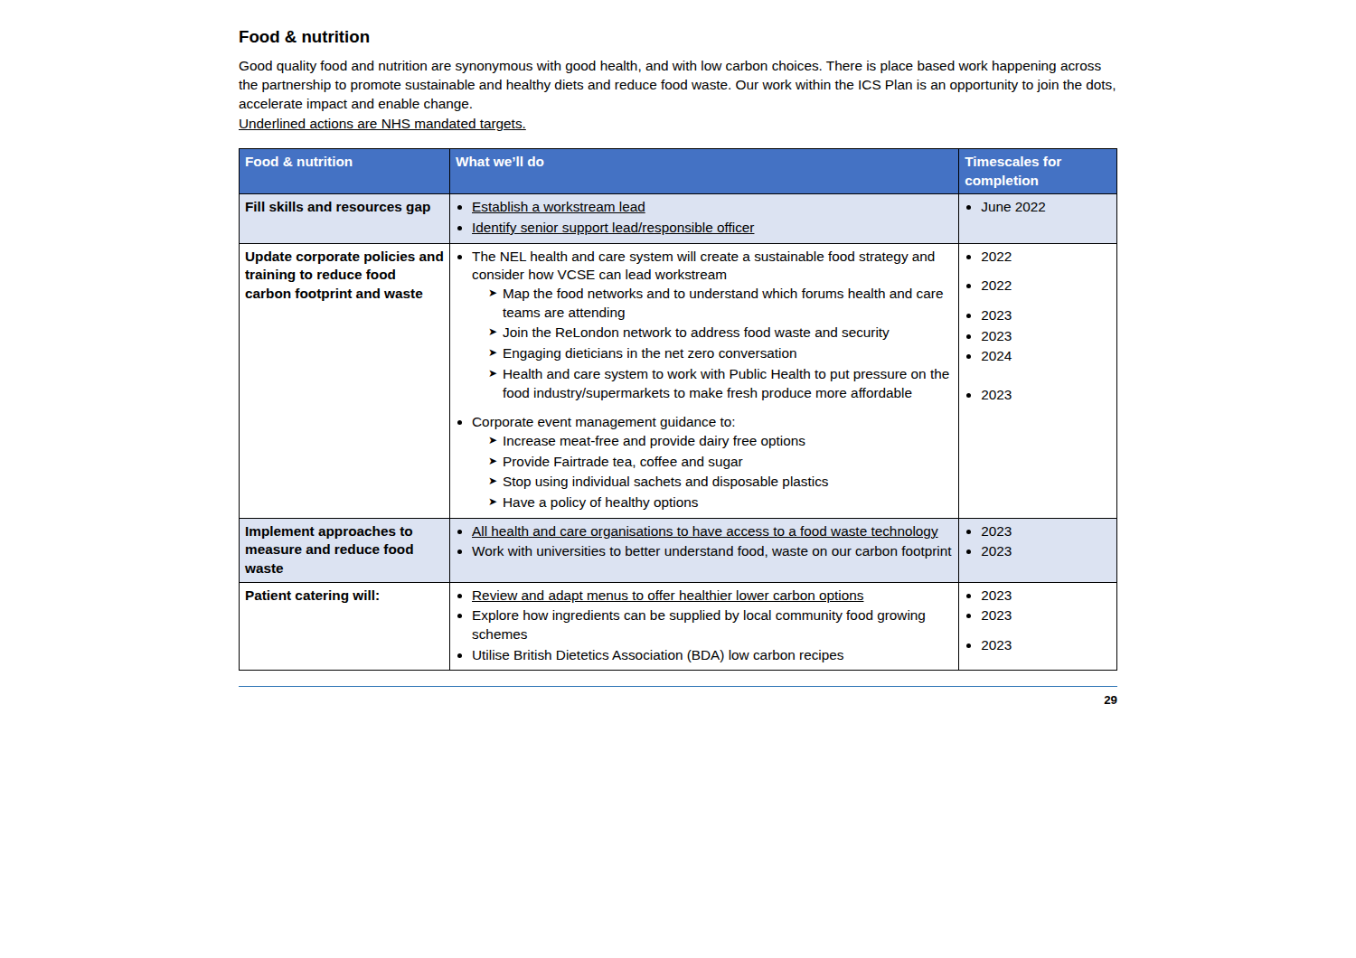Food & nutrition
Good quality food and nutrition are synonymous with good health, and with low carbon choices. There is place based work happening across the partnership to promote sustainable and healthy diets and reduce food waste. Our work within the ICS Plan is an opportunity to join the dots, accelerate impact and enable change.
Underlined actions are NHS mandated targets.
| Food & nutrition | What we’ll do | Timescales for completion |
| --- | --- | --- |
| Fill skills and resources gap | Establish a workstream lead Identify senior support lead/responsible officer | June 2022 |
| Update corporate policies and training to reduce food carbon footprint and waste | The NEL health and care system will create a sustainable food strategy and consider how VCSE can lead workstream Map the food networks and to understand which forums health and care teams are attending Join the ReLondon network to address food waste and security Engaging dieticians in the net zero conversation Health and care system to work with Public Health to put pressure on the food industry/supermarkets to make fresh produce more affordable Corporate event management guidance to: Increase meat-free and provide dairy free options Provide Fairtrade tea, coffee and sugar Stop using individual sachets and disposable plastics Have a policy of healthy options | 2022 2022 2023 2023 2024 2023 |
| Implement approaches to measure and reduce food waste | All health and care organisations to have access to a food waste technology Work with universities to better understand food, waste on our carbon footprint | 2023 2023 |
| Patient catering will: | Review and adapt menus to offer healthier lower carbon options Explore how ingredients can be supplied by local community food growing schemes Utilise British Dietetics Association (BDA) low carbon recipes | 2023 2023 2023 |
29